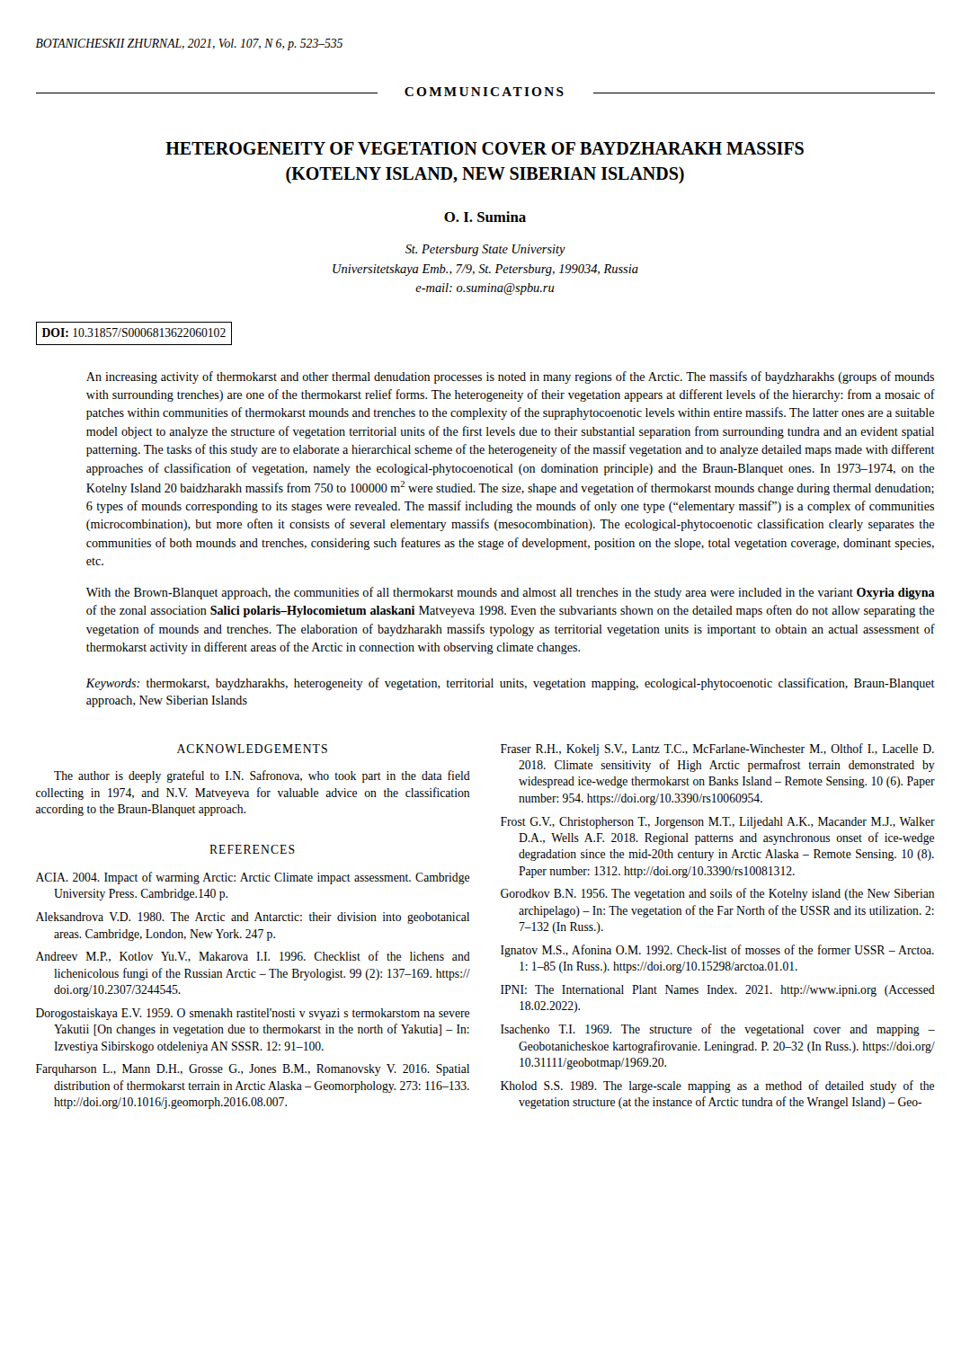BOTANICHESKII ZHURNAL, 2021, Vol. 107, N 6, p. 523–535
COMMUNICATIONS
Heterogeneity of Vegetation Cover of Baydzharakh Massifs
(Kotelny Island, New Siberian Islands)
O. I. Sumina
St. Petersburg State University
Universitetskaya Emb., 7/9, St. Petersburg, 199034, Russia
e-mail: o.sumina@spbu.ru
DOI: 10.31857/S0006813622060102
An increasing activity of thermokarst and other thermal denudation processes is noted in many regions of the Arctic. The massifs of baydzharakhs (groups of mounds with surrounding trenches) are one of the thermokarst relief forms. The heterogeneity of their vegetation appears at different levels of the hierarchy: from a mosaic of patches within communities of thermokarst mounds and trenches to the complexity of the supraphytocoenotic levels within entire massifs. The latter ones are a suitable model object to analyze the structure of vegetation territorial units of the first levels due to their substantial separation from surrounding tundra and an evident spatial patterning. The tasks of this study are to elaborate a hierarchical scheme of the heterogeneity of the massif vegetation and to analyze detailed maps made with different approaches of classification of vegetation, namely the ecological-phytocoenotical (on domination principle) and the Braun-Blanquet ones. In 1973–1974, on the Kotelny Island 20 baidzharakh massifs from 750 to 100000 m2 were studied. The size, shape and vegetation of thermokarst mounds change during thermal denudation; 6 types of mounds corresponding to its stages were revealed. The massif including the mounds of only one type (“elementary massif”) is a complex of communities (microcombination), but more often it consists of several elementary massifs (mesocombination). The ecological-phytocoenotic classification clearly separates the communities of both mounds and trenches, considering such features as the stage of development, position on the slope, total vegetation coverage, dominant species, etc.
With the Brown-Blanquet approach, the communities of all thermokarst mounds and almost all trenches in the study area were included in the variant Oxyria digyna of the zonal association Salici polaris–Hylocomietum alaskani Matveyeva 1998. Even the subvariants shown on the detailed maps often do not allow separating the vegetation of mounds and trenches. The elaboration of baydzharakh massifs typology as territorial vegetation units is important to obtain an actual assessment of thermokarst activity in different areas of the Arctic in connection with observing climate changes.
Keywords: thermokarst, baydzharakhs, heterogeneity of vegetation, territorial units, vegetation mapping, ecological-phytocoenotic classification, Braun-Blanquet approach, New Siberian Islands
Acknowledgements
The author is deeply grateful to I.N. Safronova, who took part in the data field collecting in 1974, and N.V. Matveyeva for valuable advice on the classification according to the Braun-Blanquet approach.
References
ACIA. 2004. Impact of warming Arctic: Arctic Climate impact assessment. Cambridge University Press. Cambridge.140 p.
Aleksandrova V.D. 1980. The Arctic and Antarctic: their division into geobotanical areas. Cambridge, London, New York. 247 p.
Andreev M.P., Kotlov Yu.V., Makarova I.I. 1996. Checklist of the lichens and lichenicolous fungi of the Russian Arctic – The Bryologist. 99 (2): 137–169. https://doi.org/10.2307/3244545.
Dorogostaiskaya E.V. 1959. O smenakh rastitel'nosti v svyazi s termokarstom na severe Yakutii [On changes in vegetation due to thermokarst in the north of Yakutia] – In: Izvestiya Sibirskogo otdeleniya AN SSSR. 12: 91–100.
Farquharson L., Mann D.H., Grosse G., Jones B.M., Romanovsky V. 2016. Spatial distribution of thermokarst terrain in Arctic Alaska – Geomorphology. 273: 116–133. http://doi.org/10.1016/j.geomorph.2016.08.007.
Fraser R.H., Kokelj S.V., Lantz T.C., McFarlane-Winchester M., Olthof I., Lacelle D. 2018. Climate sensitivity of High Arctic permafrost terrain demonstrated by widespread ice-wedge thermokarst on Banks Island – Remote Sensing. 10 (6). Paper number: 954. https://doi.org/10.3390/rs10060954.
Frost G.V., Christopherson T., Jorgenson M.T., Liljedahl A.K., Macander M.J., Walker D.A., Wells A.F. 2018. Regional patterns and asynchronous onset of ice-wedge degradation since the mid-20th century in Arctic Alaska – Remote Sensing. 10 (8). Paper number: 1312. http://doi.org/10.3390/rs10081312.
Gorodkov B.N. 1956. The vegetation and soils of the Kotelny island (the New Siberian archipelago) – In: The vegetation of the Far North of the USSR and its utilization. 2: 7–132 (In Russ.).
Ignatov M.S., Afonina O.M. 1992. Check-list of mosses of the former USSR – Arctoa. 1: 1–85 (In Russ.). https://doi.org/10.15298/arctoa.01.01.
IPNI: The International Plant Names Index. 2021. http://www.ipni.org (Accessed 18.02.2022).
Isachenko T.I. 1969. The structure of the vegetational cover and mapping – Geobotanicheskoe kartografirovanie. Leningrad. P. 20–32 (In Russ.). https://doi.org/10.31111/geobotmap/1969.20.
Kholod S.S. 1989. The large-scale mapping as a method of detailed study of the vegetation structure (at the instance of Arctic tundra of the Wrangel Island) – Geo-